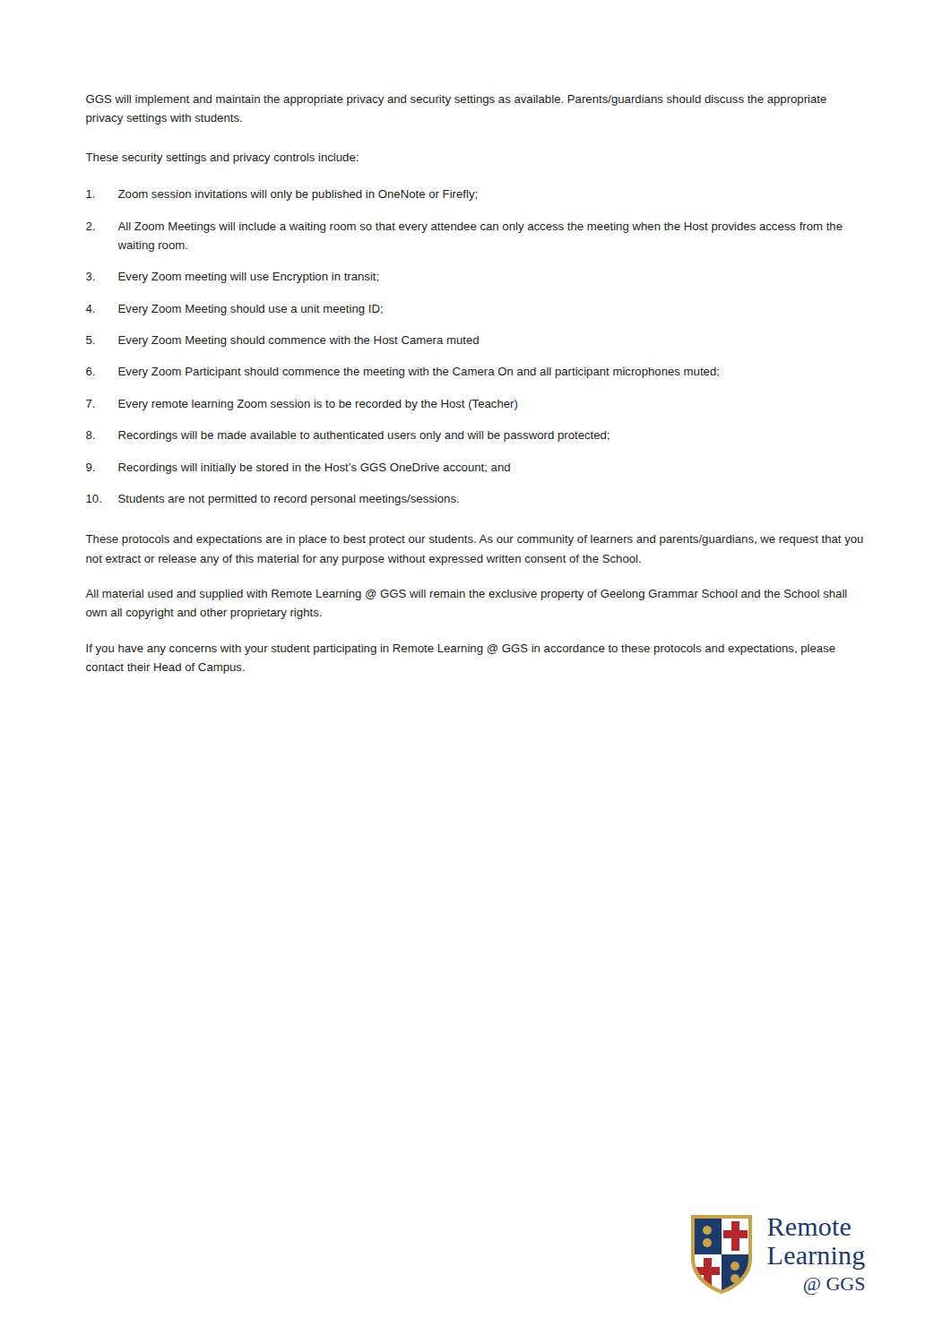GGS will implement and maintain the appropriate privacy and security settings as available. Parents/guardians should discuss the appropriate privacy settings with students.
These security settings and privacy controls include:
Zoom session invitations will only be published in OneNote or Firefly;
All Zoom Meetings will include a waiting room so that every attendee can only access the meeting when the Host provides access from the waiting room.
Every Zoom meeting will use Encryption in transit;
Every Zoom Meeting should use a unit meeting ID;
Every Zoom Meeting should commence with the Host Camera muted
Every Zoom Participant should commence the meeting with the Camera On and all participant microphones muted;
Every remote learning Zoom session is to be recorded by the Host (Teacher)
Recordings will be made available to authenticated users only and will be password protected;
Recordings will initially be stored in the Host’s GGS OneDrive account; and
Students are not permitted to record personal meetings/sessions.
These protocols and expectations are in place to best protect our students. As our community of learners and parents/guardians, we request that you not extract or release any of this material for any purpose without expressed written consent of the School.
All material used and supplied with Remote Learning @ GGS will remain the exclusive property of Geelong Grammar School and the School shall own all copyright and other proprietary rights.
If you have any concerns with your student participating in Remote Learning @ GGS in accordance to these protocols and expectations, please contact their Head of Campus.
Remote Learning @ GGS